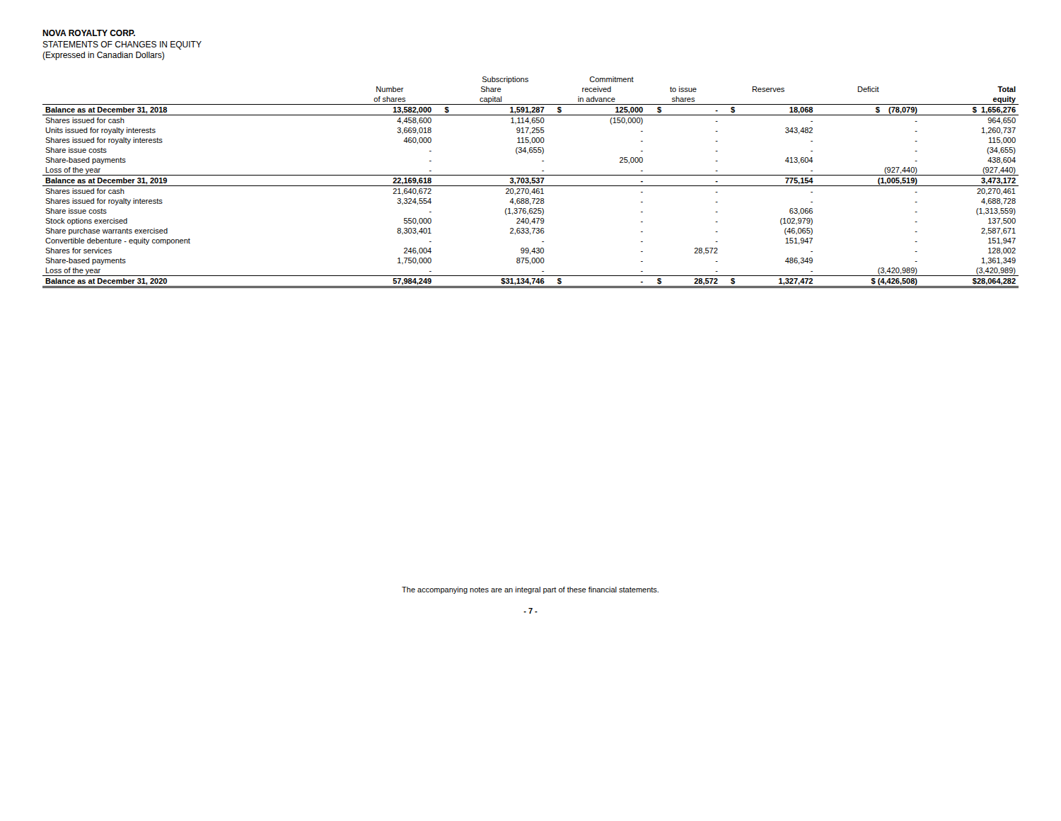NOVA ROYALTY CORP.
STATEMENTS OF CHANGES IN EQUITY
(Expressed in Canadian Dollars)
| | | | Subscriptions | Commitment | | | | | |
| --- | --- | --- | --- | --- | --- | --- | --- | --- | --- |
| | Number | Share | received | to issue | Reserves | Deficit | Total |
| | of shares | capital | in advance | shares | | | equity |
| Balance as at December 31, 2018 | 13,582,000 | $ | 1,591,287 | $ | 125,000 | $ | - | $ | 18,068 | $ (78,079) | $ 1,656,276 |
| Shares issued for cash | 4,458,600 | | 1,114,650 | | (150,000) | | - | | - | - | 964,650 |
| Units issued for royalty interests | 3,669,018 | | 917,255 | | - | | - | | 343,482 | - | 1,260,737 |
| Shares issued for royalty interests | 460,000 | | 115,000 | | - | | - | | - | - | 115,000 |
| Share issue costs | - | | (34,655) | | - | | - | | - | - | (34,655) |
| Share-based payments | - | | - | | 25,000 | | - | | 413,604 | - | 438,604 |
| Loss of the year | - | | - | | - | | - | | - | (927,440) | (927,440) |
| Balance as at December 31, 2019 | 22,169,618 | | 3,703,537 | | - | | - | | 775,154 | (1,005,519) | 3,473,172 |
| Shares issued for cash | 21,640,672 | | 20,270,461 | | - | | - | | - | - | 20,270,461 |
| Shares issued for royalty interests | 3,324,554 | | 4,688,728 | | - | | - | | - | - | 4,688,728 |
| Share issue costs | - | | (1,376,625) | | - | | - | | 63,066 | - | (1,313,559) |
| Stock options exercised | 550,000 | | 240,479 | | - | | - | | (102,979) | - | 137,500 |
| Share purchase warrants exercised | 8,303,401 | | 2,633,736 | | - | | - | | (46,065) | - | 2,587,671 |
| Convertible debenture - equity component | - | | - | | - | | - | | 151,947 | - | 151,947 |
| Shares for services | 246,004 | | 99,430 | | - | | 28,572 | | - | - | 128,002 |
| Share-based payments | 1,750,000 | | 875,000 | | - | | - | | 486,349 | - | 1,361,349 |
| Loss of the year | - | | - | | - | | - | | - | (3,420,989) | (3,420,989) |
| Balance as at December 31, 2020 | 57,984,249 | | $31,134,746 | $ | - | $ | 28,572 | $ | 1,327,472 | $ (4,426,508) | $28,064,282 |
The accompanying notes are an integral part of these financial statements.
- 7 -